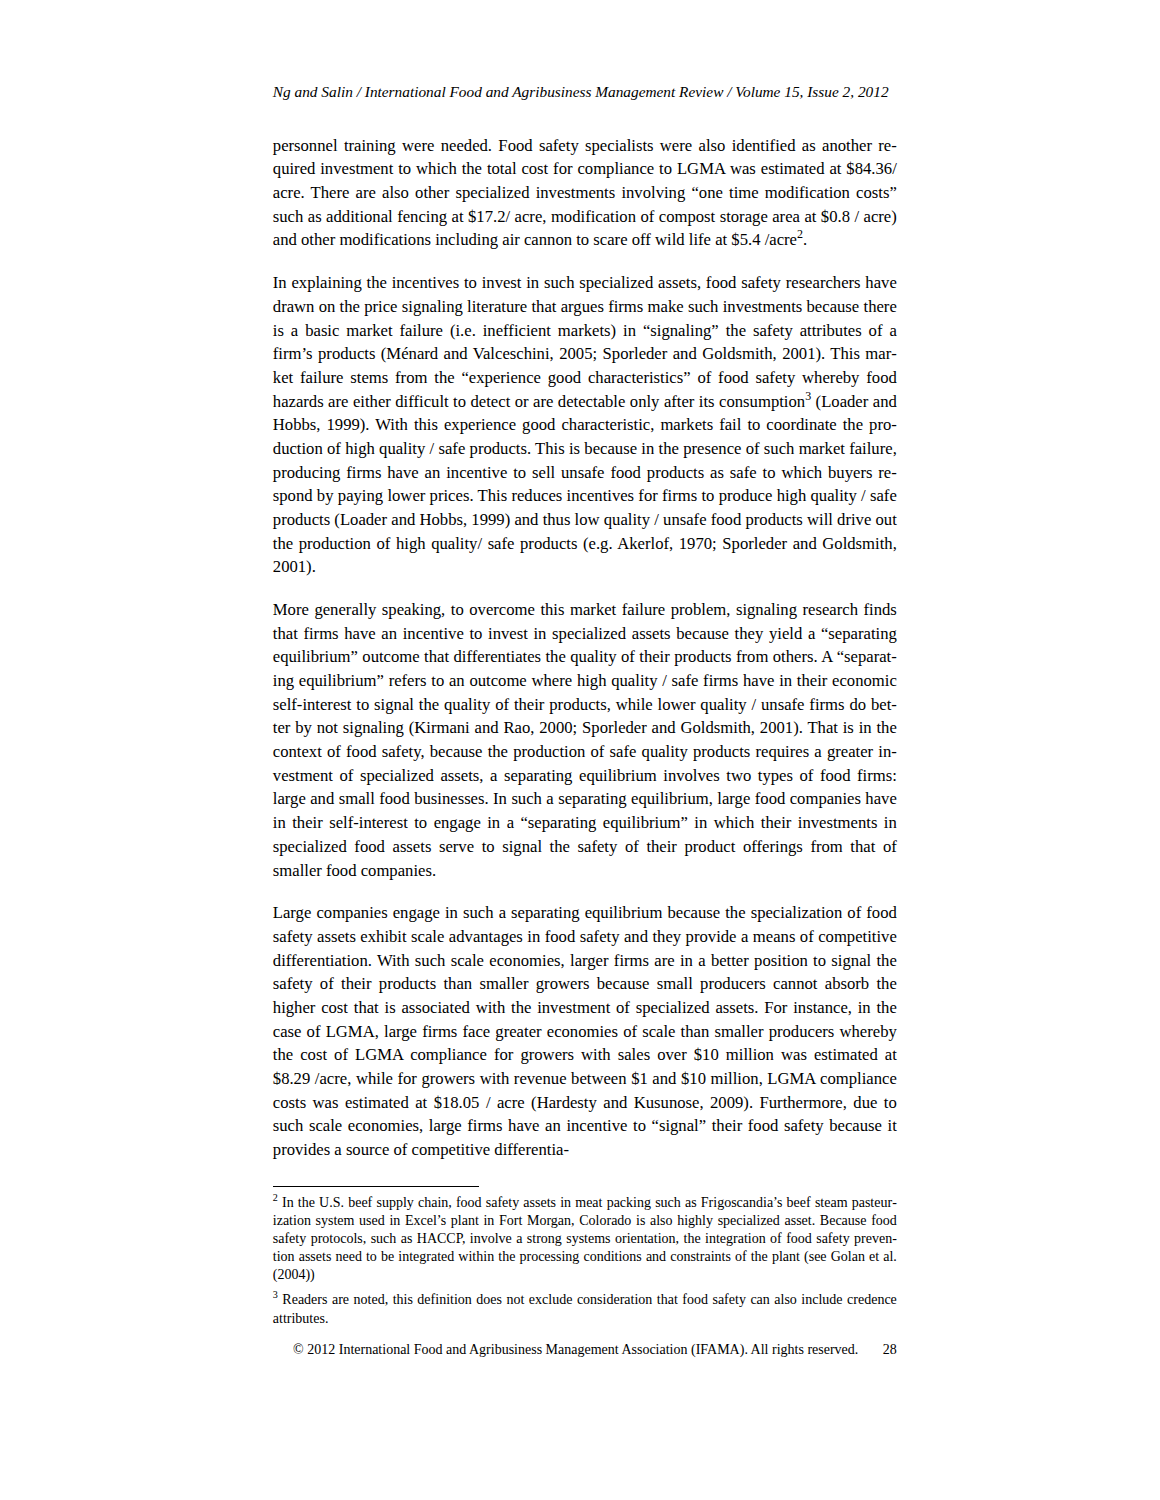Ng and Salin / International Food and Agribusiness Management Review / Volume 15, Issue 2, 2012
personnel training were needed. Food safety specialists were also identified as another required investment to which the total cost for compliance to LGMA was estimated at $84.36/ acre. There are also other specialized investments involving “one time modification costs” such as additional fencing at $17.2/ acre, modification of compost storage area at $0.8 / acre) and other modifications including air cannon to scare off wild life at $5.4 /acre2.
In explaining the incentives to invest in such specialized assets, food safety researchers have drawn on the price signaling literature that argues firms make such investments because there is a basic market failure (i.e. inefficient markets) in “signaling” the safety attributes of a firm’s products (Ménard and Valceschini, 2005; Sporleder and Goldsmith, 2001). This market failure stems from the “experience good characteristics” of food safety whereby food hazards are either difficult to detect or are detectable only after its consumption3 (Loader and Hobbs, 1999). With this experience good characteristic, markets fail to coordinate the production of high quality / safe products. This is because in the presence of such market failure, producing firms have an incentive to sell unsafe food products as safe to which buyers respond by paying lower prices. This reduces incentives for firms to produce high quality / safe products (Loader and Hobbs, 1999) and thus low quality / unsafe food products will drive out the production of high quality/ safe products (e.g. Akerlof, 1970; Sporleder and Goldsmith, 2001).
More generally speaking, to overcome this market failure problem, signaling research finds that firms have an incentive to invest in specialized assets because they yield a “separating equilibrium” outcome that differentiates the quality of their products from others. A “separating equilibrium” refers to an outcome where high quality / safe firms have in their economic self-interest to signal the quality of their products, while lower quality / unsafe firms do better by not signaling (Kirmani and Rao, 2000; Sporleder and Goldsmith, 2001). That is in the context of food safety, because the production of safe quality products requires a greater investment of specialized assets, a separating equilibrium involves two types of food firms: large and small food businesses. In such a separating equilibrium, large food companies have in their self-interest to engage in a “separating equilibrium” in which their investments in specialized food assets serve to signal the safety of their product offerings from that of smaller food companies.
Large companies engage in such a separating equilibrium because the specialization of food safety assets exhibit scale advantages in food safety and they provide a means of competitive differentiation. With such scale economies, larger firms are in a better position to signal the safety of their products than smaller growers because small producers cannot absorb the higher cost that is associated with the investment of specialized assets. For instance, in the case of LGMA, large firms face greater economies of scale than smaller producers whereby the cost of LGMA compliance for growers with sales over $10 million was estimated at $8.29 /acre, while for growers with revenue between $1 and $10 million, LGMA compliance costs was estimated at $18.05 / acre (Hardesty and Kusunose, 2009). Furthermore, due to such scale economies, large firms have an incentive to “signal” their food safety because it provides a source of competitive differentia-
2 In the U.S. beef supply chain, food safety assets in meat packing such as Frigoscandia’s beef steam pasteurization system used in Excel’s plant in Fort Morgan, Colorado is also highly specialized asset. Because food safety protocols, such as HACCP, involve a strong systems orientation, the integration of food safety prevention assets need to be integrated within the processing conditions and constraints of the plant (see Golan et al.(2004))
3 Readers are noted, this definition does not exclude consideration that food safety can also include credence attributes.
© 2012 International Food and Agribusiness Management Association (IFAMA). All rights reserved.
28